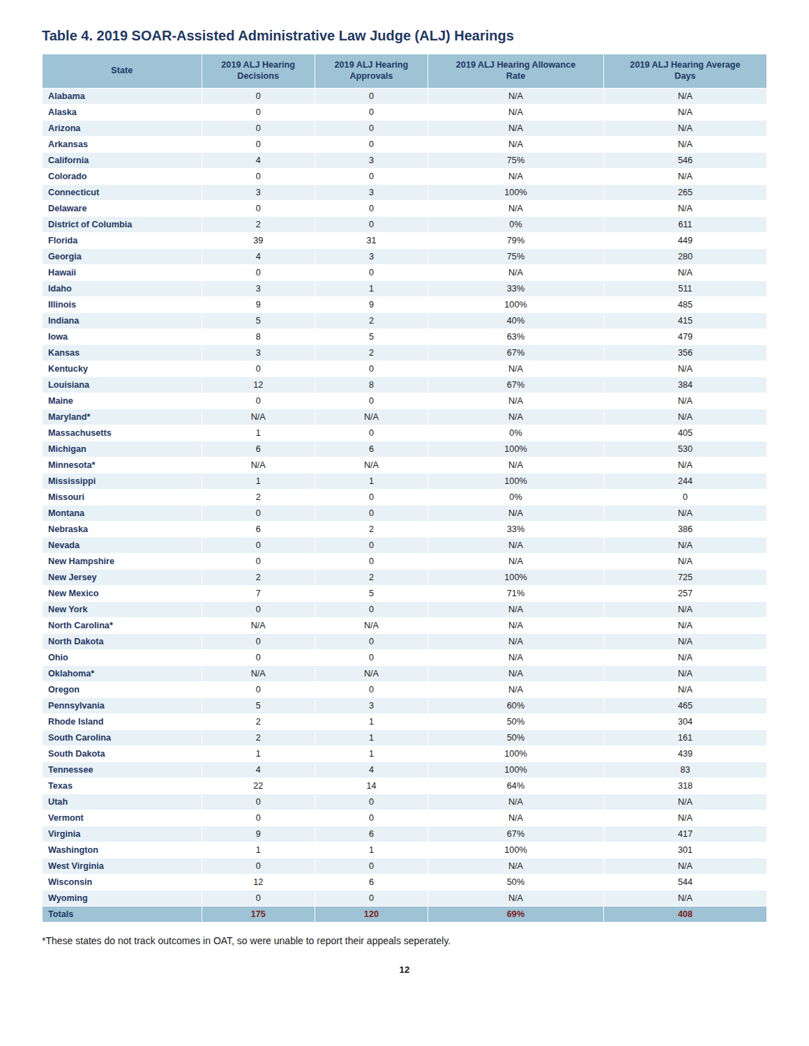Table 4. 2019 SOAR-Assisted Administrative Law Judge (ALJ) Hearings
| State | 2019 ALJ Hearing Decisions | 2019 ALJ Hearing Approvals | 2019 ALJ Hearing Allowance Rate | 2019 ALJ Hearing Average Days |
| --- | --- | --- | --- | --- |
| Alabama | 0 | 0 | N/A | N/A |
| Alaska | 0 | 0 | N/A | N/A |
| Arizona | 0 | 0 | N/A | N/A |
| Arkansas | 0 | 0 | N/A | N/A |
| California | 4 | 3 | 75% | 546 |
| Colorado | 0 | 0 | N/A | N/A |
| Connecticut | 3 | 3 | 100% | 265 |
| Delaware | 0 | 0 | N/A | N/A |
| District of Columbia | 2 | 0 | 0% | 611 |
| Florida | 39 | 31 | 79% | 449 |
| Georgia | 4 | 3 | 75% | 280 |
| Hawaii | 0 | 0 | N/A | N/A |
| Idaho | 3 | 1 | 33% | 511 |
| Illinois | 9 | 9 | 100% | 485 |
| Indiana | 5 | 2 | 40% | 415 |
| Iowa | 8 | 5 | 63% | 479 |
| Kansas | 3 | 2 | 67% | 356 |
| Kentucky | 0 | 0 | N/A | N/A |
| Louisiana | 12 | 8 | 67% | 384 |
| Maine | 0 | 0 | N/A | N/A |
| Maryland* | N/A | N/A | N/A | N/A |
| Massachusetts | 1 | 0 | 0% | 405 |
| Michigan | 6 | 6 | 100% | 530 |
| Minnesota* | N/A | N/A | N/A | N/A |
| Mississippi | 1 | 1 | 100% | 244 |
| Missouri | 2 | 0 | 0% | 0 |
| Montana | 0 | 0 | N/A | N/A |
| Nebraska | 6 | 2 | 33% | 386 |
| Nevada | 0 | 0 | N/A | N/A |
| New Hampshire | 0 | 0 | N/A | N/A |
| New Jersey | 2 | 2 | 100% | 725 |
| New Mexico | 7 | 5 | 71% | 257 |
| New York | 0 | 0 | N/A | N/A |
| North Carolina* | N/A | N/A | N/A | N/A |
| North Dakota | 0 | 0 | N/A | N/A |
| Ohio | 0 | 0 | N/A | N/A |
| Oklahoma* | N/A | N/A | N/A | N/A |
| Oregon | 0 | 0 | N/A | N/A |
| Pennsylvania | 5 | 3 | 60% | 465 |
| Rhode Island | 2 | 1 | 50% | 304 |
| South Carolina | 2 | 1 | 50% | 161 |
| South Dakota | 1 | 1 | 100% | 439 |
| Tennessee | 4 | 4 | 100% | 83 |
| Texas | 22 | 14 | 64% | 318 |
| Utah | 0 | 0 | N/A | N/A |
| Vermont | 0 | 0 | N/A | N/A |
| Virginia | 9 | 6 | 67% | 417 |
| Washington | 1 | 1 | 100% | 301 |
| West Virginia | 0 | 0 | N/A | N/A |
| Wisconsin | 12 | 6 | 50% | 544 |
| Wyoming | 0 | 0 | N/A | N/A |
| Totals | 175 | 120 | 69% | 408 |
*These states do not track outcomes in OAT, so were unable to report their appeals seperately.
12